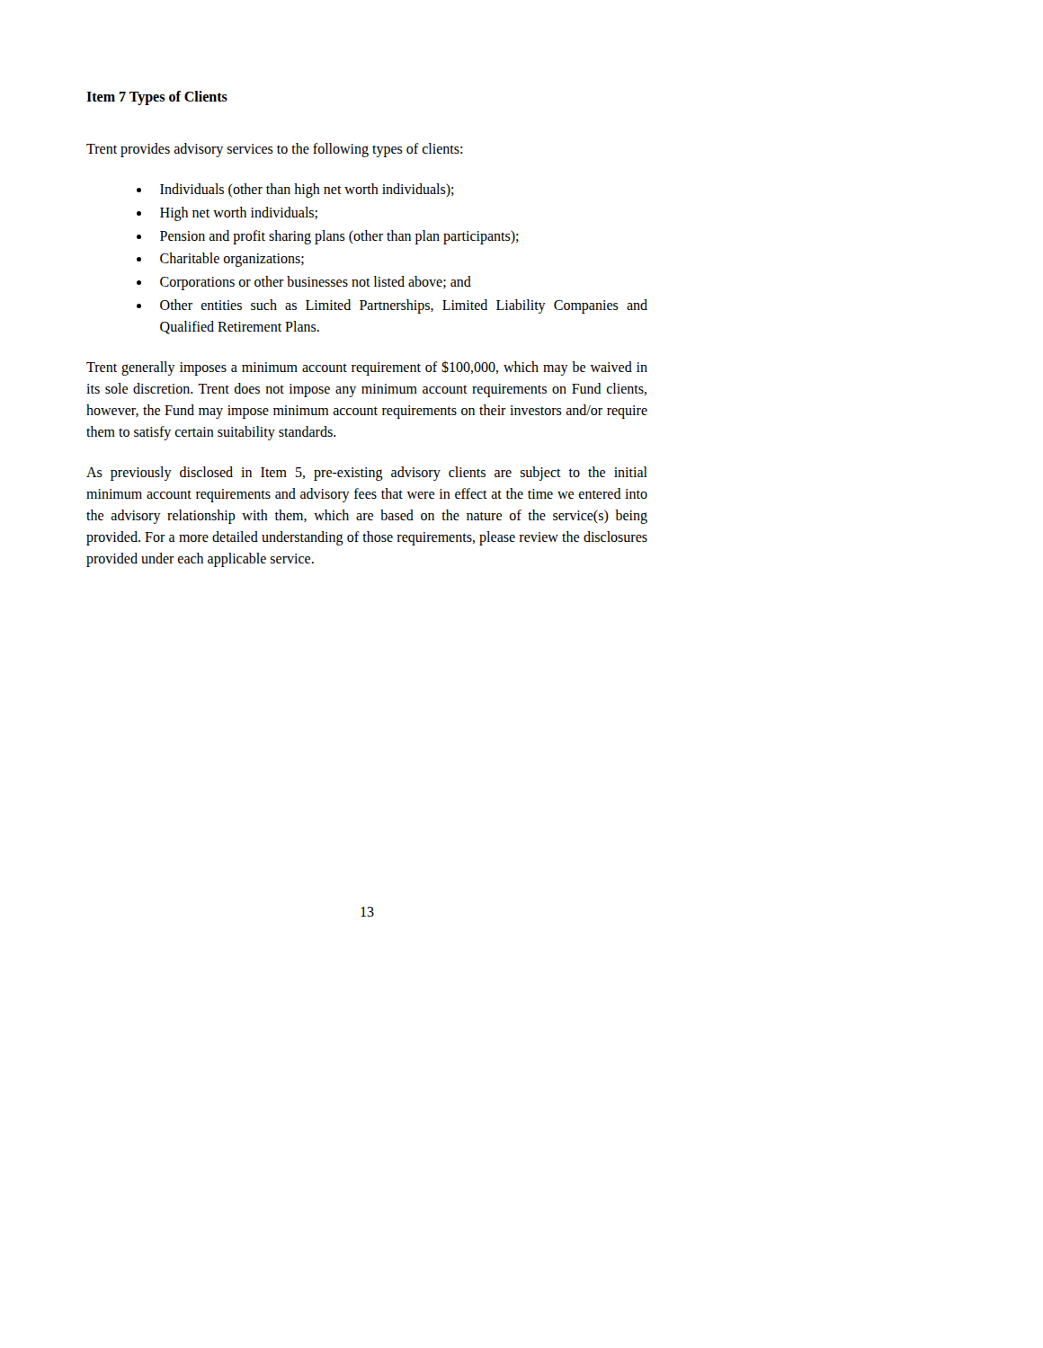Item 7 Types of Clients
Trent provides advisory services to the following types of clients:
Individuals (other than high net worth individuals);
High net worth individuals;
Pension and profit sharing plans (other than plan participants);
Charitable organizations;
Corporations or other businesses not listed above; and
Other entities such as Limited Partnerships, Limited Liability Companies and Qualified Retirement Plans.
Trent generally imposes a minimum account requirement of $100,000, which may be waived in its sole discretion. Trent does not impose any minimum account requirements on Fund clients, however, the Fund may impose minimum account requirements on their investors and/or require them to satisfy certain suitability standards.
As previously disclosed in Item 5, pre-existing advisory clients are subject to the initial minimum account requirements and advisory fees that were in effect at the time we entered into the advisory relationship with them, which are based on the nature of the service(s) being provided. For a more detailed understanding of those requirements, please review the disclosures provided under each applicable service.
13